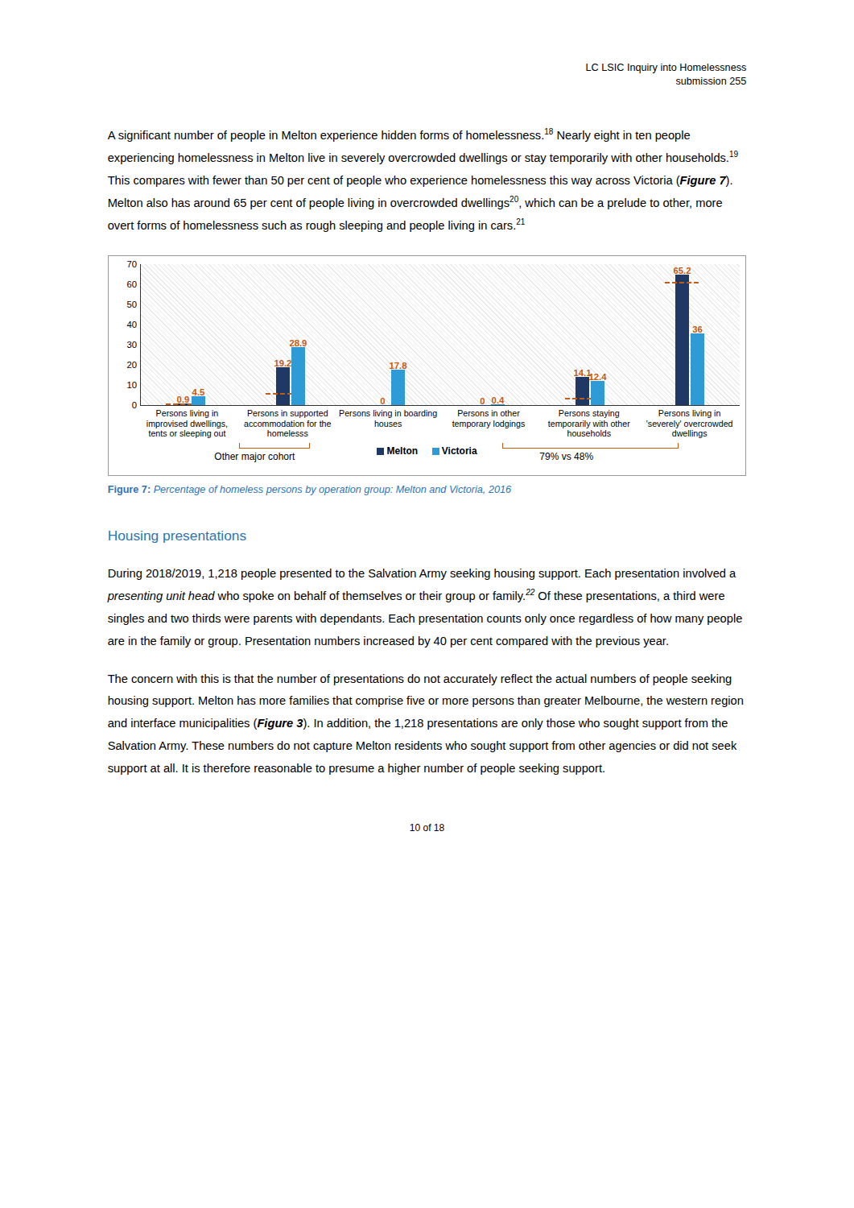LC LSIC Inquiry into Homelessness
submission 255
A significant number of people in Melton experience hidden forms of homelessness.18 Nearly eight in ten people experiencing homelessness in Melton live in severely overcrowded dwellings or stay temporarily with other households.19 This compares with fewer than 50 per cent of people who experience homelessness this way across Victoria (Figure 7). Melton also has around 65 per cent of people living in overcrowded dwellings20, which can be a prelude to other, more overt forms of homelessness such as rough sleeping and people living in cars.21
70 60 50 40 30 20 10 0
0.9
4.5
19.2
28.9
0
17.8
0
0.4
14.1
12.4
65.2
36
Persons living in improvised dwellings, tents or sleeping out
Persons in supported accommodation for the homelesss
Persons living in boarding houses
Persons in other temporary lodgings
Persons staying temporarily with other households
Persons living in 'severely' overcrowded dwellings
Melton Victoria
Other major cohort
79% vs 48%
Figure 7: Percentage of homeless persons by operation group: Melton and Victoria, 2016
Housing presentations
During 2018/2019, 1,218 people presented to the Salvation Army seeking housing support. Each presentation involved a presenting unit head who spoke on behalf of themselves or their group or family.22 Of these presentations, a third were singles and two thirds were parents with dependants. Each presentation counts only once regardless of how many people are in the family or group. Presentation numbers increased by 40 per cent compared with the previous year.
The concern with this is that the number of presentations do not accurately reflect the actual numbers of people seeking housing support. Melton has more families that comprise five or more persons than greater Melbourne, the western region and interface municipalities (Figure 3). In addition, the 1,218 presentations are only those who sought support from the Salvation Army. These numbers do not capture Melton residents who sought support from other agencies or did not seek support at all. It is therefore reasonable to presume a higher number of people seeking support.
10 of 18